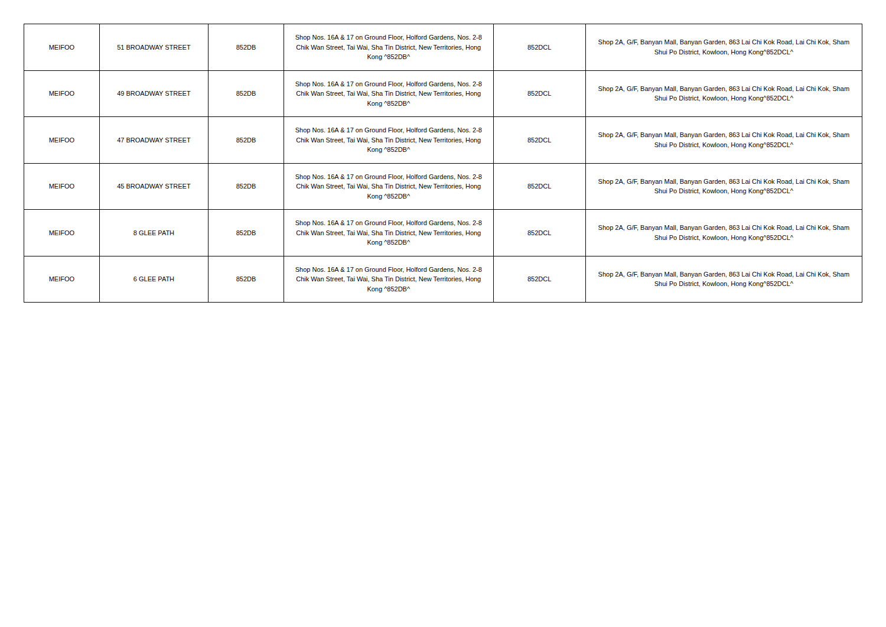| MEIFOO | 51 BROADWAY STREET | 852DB | Shop Nos. 16A & 17 on Ground Floor, Holford Gardens, Nos. 2-8 Chik Wan Street, Tai Wai, Sha Tin District, New Territories, Hong Kong ^852DB^ | 852DCL | Shop 2A, G/F, Banyan Mall, Banyan Garden, 863 Lai Chi Kok Road, Lai Chi Kok, Sham Shui Po District, Kowloon, Hong Kong^852DCL^ |
| MEIFOO | 49 BROADWAY STREET | 852DB | Shop Nos. 16A & 17 on Ground Floor, Holford Gardens, Nos. 2-8 Chik Wan Street, Tai Wai, Sha Tin District, New Territories, Hong Kong ^852DB^ | 852DCL | Shop 2A, G/F, Banyan Mall, Banyan Garden, 863 Lai Chi Kok Road, Lai Chi Kok, Sham Shui Po District, Kowloon, Hong Kong^852DCL^ |
| MEIFOO | 47 BROADWAY STREET | 852DB | Shop Nos. 16A & 17 on Ground Floor, Holford Gardens, Nos. 2-8 Chik Wan Street, Tai Wai, Sha Tin District, New Territories, Hong Kong ^852DB^ | 852DCL | Shop 2A, G/F, Banyan Mall, Banyan Garden, 863 Lai Chi Kok Road, Lai Chi Kok, Sham Shui Po District, Kowloon, Hong Kong^852DCL^ |
| MEIFOO | 45 BROADWAY STREET | 852DB | Shop Nos. 16A & 17 on Ground Floor, Holford Gardens, Nos. 2-8 Chik Wan Street, Tai Wai, Sha Tin District, New Territories, Hong Kong ^852DB^ | 852DCL | Shop 2A, G/F, Banyan Mall, Banyan Garden, 863 Lai Chi Kok Road, Lai Chi Kok, Sham Shui Po District, Kowloon, Hong Kong^852DCL^ |
| MEIFOO | 8 GLEE PATH | 852DB | Shop Nos. 16A & 17 on Ground Floor, Holford Gardens, Nos. 2-8 Chik Wan Street, Tai Wai, Sha Tin District, New Territories, Hong Kong ^852DB^ | 852DCL | Shop 2A, G/F, Banyan Mall, Banyan Garden, 863 Lai Chi Kok Road, Lai Chi Kok, Sham Shui Po District, Kowloon, Hong Kong^852DCL^ |
| MEIFOO | 6 GLEE PATH | 852DB | Shop Nos. 16A & 17 on Ground Floor, Holford Gardens, Nos. 2-8 Chik Wan Street, Tai Wai, Sha Tin District, New Territories, Hong Kong ^852DB^ | 852DCL | Shop 2A, G/F, Banyan Mall, Banyan Garden, 863 Lai Chi Kok Road, Lai Chi Kok, Sham Shui Po District, Kowloon, Hong Kong^852DCL^ |